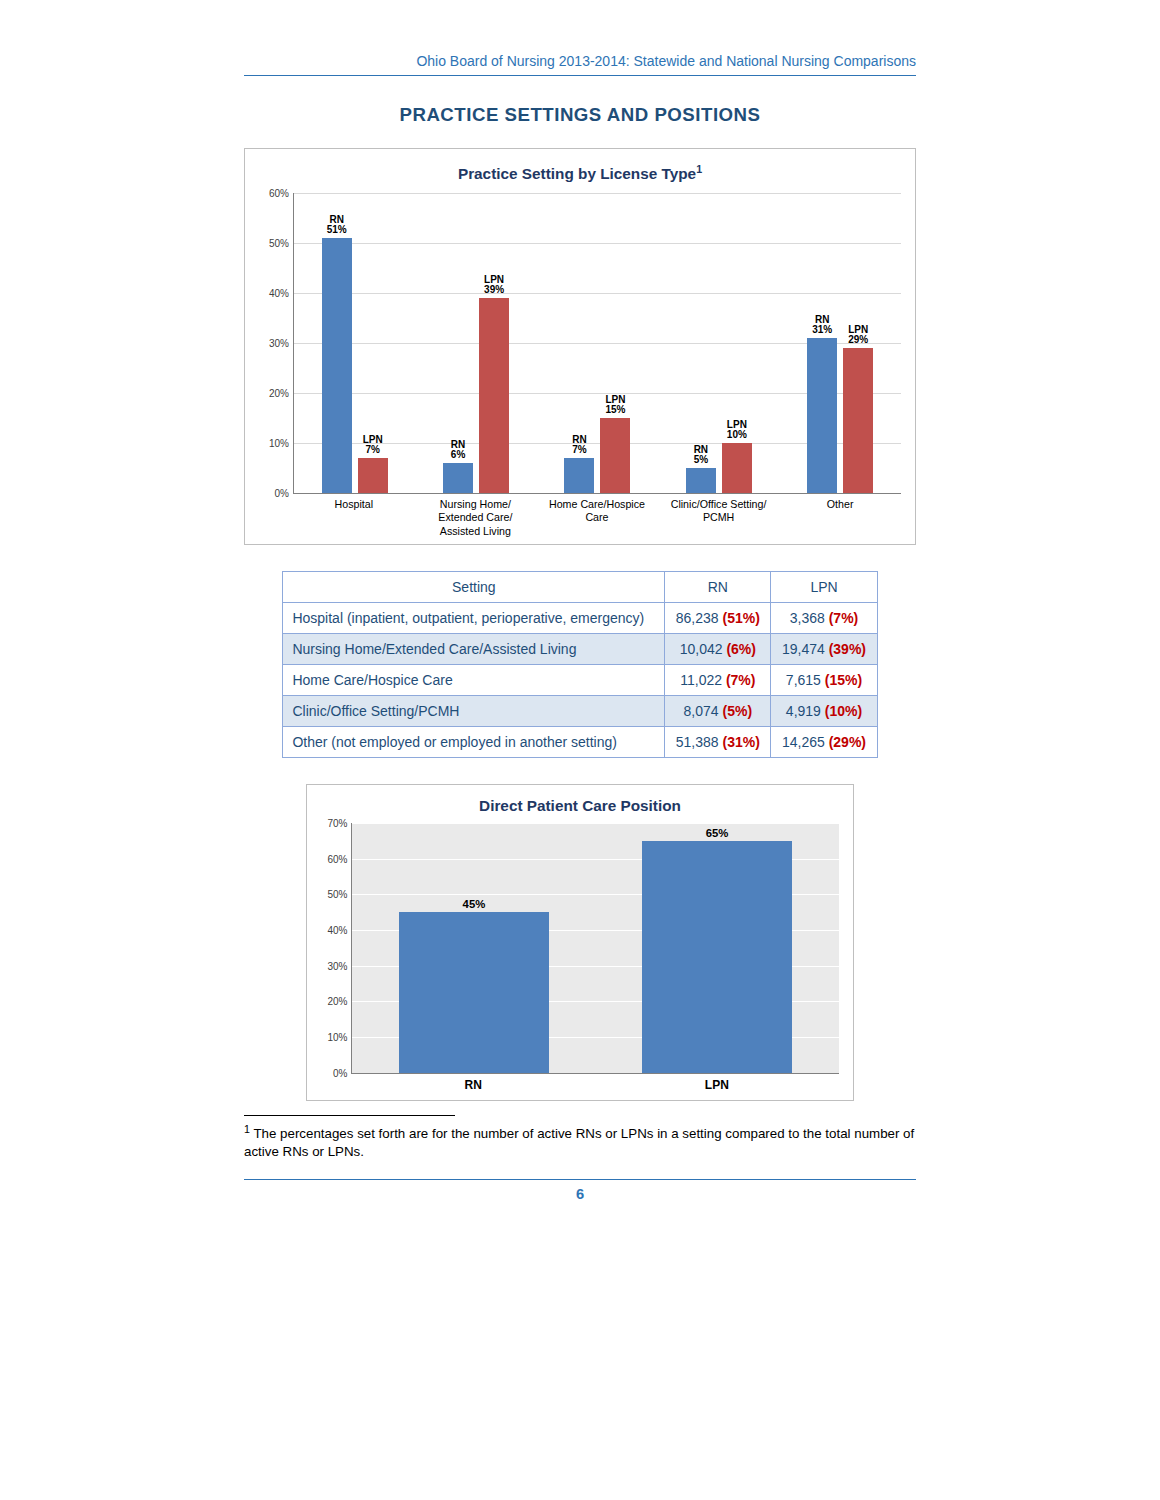Ohio Board of Nursing 2013-2014: Statewide and National Nursing Comparisons
PRACTICE SETTINGS AND POSITIONS
Practice Setting by License Type1
60% 50% 40% 30% 20% 10% 0%
RN
51%
LPN
7%
RN
6%
LPN
39%
RN
7%
LPN
15%
RN
5%
LPN
10%
RN
31%
LPN
29%
Hospital
Nursing Home/
Extended Care/
Assisted Living
Home Care/Hospice
Care
Clinic/Office Setting/
PCMH
Other
| Setting | RN | LPN |
| --- | --- | --- |
| Hospital (inpatient, outpatient, perioperative, emergency) | 86,238 (51%) | 3,368 (7%) |
| Nursing Home/Extended Care/Assisted Living | 10,042 (6%) | 19,474 (39%) |
| Home Care/Hospice Care | 11,022 (7%) | 7,615 (15%) |
| Clinic/Office Setting/PCMH | 8,074 (5%) | 4,919 (10%) |
| Other (not employed or employed in another setting) | 51,388 (31%) | 14,265 (29%) |
Direct Patient Care Position
70% 60% 50% 40% 30% 20% 10% 0%
45%
65%
RN
LPN
1 The percentages set forth are for the number of active RNs or LPNs in a setting compared to the total number of active RNs or LPNs.
6